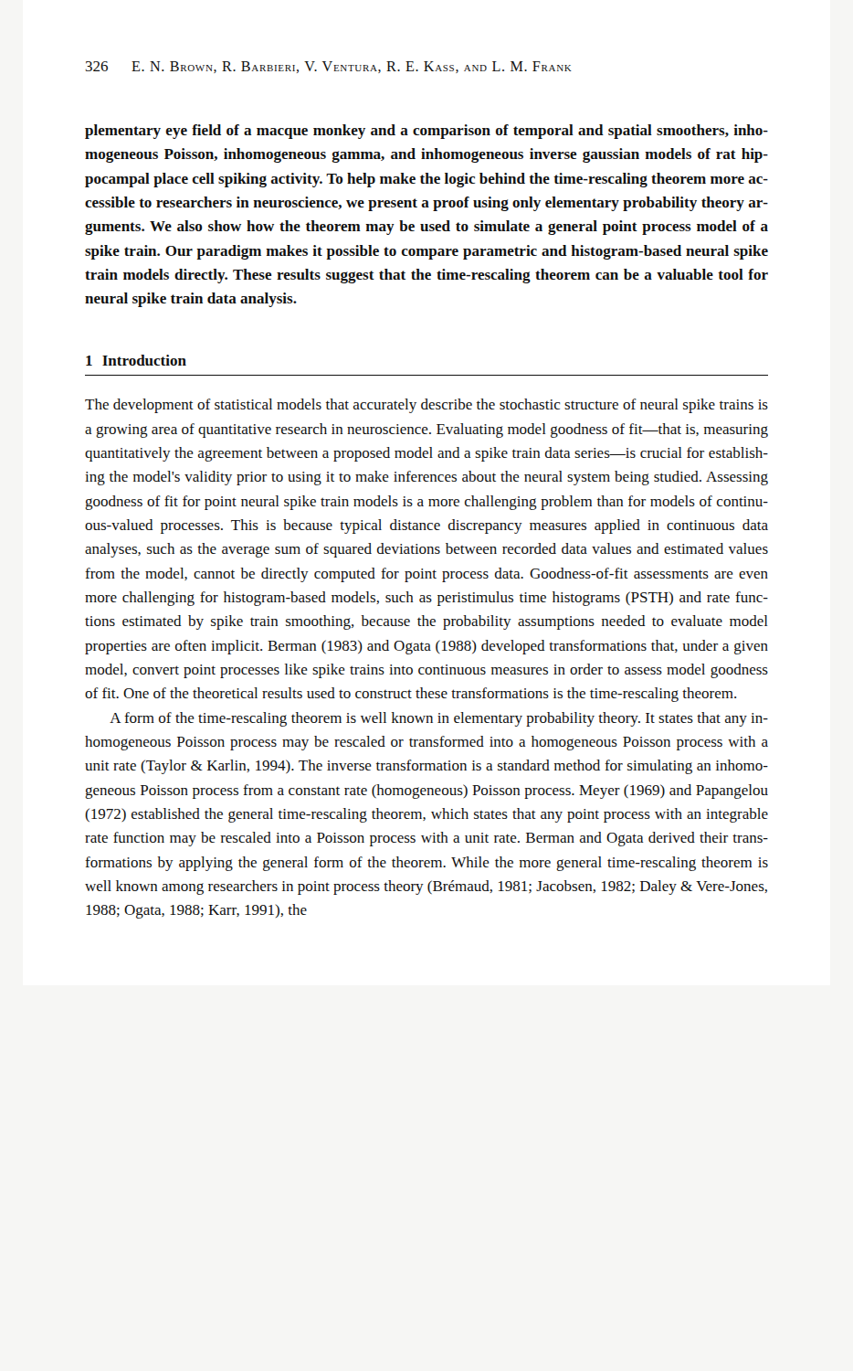326 E. N. Brown, R. Barbieri, V. Ventura, R. E. Kass, and L. M. Frank
plementary eye field of a macque monkey and a comparison of temporal and spatial smoothers, inhomogeneous Poisson, inhomogeneous gamma, and inhomogeneous inverse gaussian models of rat hippocampal place cell spiking activity. To help make the logic behind the time-rescaling theorem more accessible to researchers in neuroscience, we present a proof using only elementary probability theory arguments. We also show how the theorem may be used to simulate a general point process model of a spike train. Our paradigm makes it possible to compare parametric and histogram-based neural spike train models directly. These results suggest that the time-rescaling theorem can be a valuable tool for neural spike train data analysis.
1 Introduction
The development of statistical models that accurately describe the stochastic structure of neural spike trains is a growing area of quantitative research in neuroscience. Evaluating model goodness of fit—that is, measuring quantitatively the agreement between a proposed model and a spike train data series—is crucial for establishing the model's validity prior to using it to make inferences about the neural system being studied. Assessing goodness of fit for point neural spike train models is a more challenging problem than for models of continuous-valued processes. This is because typical distance discrepancy measures applied in continuous data analyses, such as the average sum of squared deviations between recorded data values and estimated values from the model, cannot be directly computed for point process data. Goodness-of-fit assessments are even more challenging for histogram-based models, such as peristimulus time histograms (PSTH) and rate functions estimated by spike train smoothing, because the probability assumptions needed to evaluate model properties are often implicit. Berman (1983) and Ogata (1988) developed transformations that, under a given model, convert point processes like spike trains into continuous measures in order to assess model goodness of fit. One of the theoretical results used to construct these transformations is the time-rescaling theorem.
A form of the time-rescaling theorem is well known in elementary probability theory. It states that any inhomogeneous Poisson process may be rescaled or transformed into a homogeneous Poisson process with a unit rate (Taylor & Karlin, 1994). The inverse transformation is a standard method for simulating an inhomogeneous Poisson process from a constant rate (homogeneous) Poisson process. Meyer (1969) and Papangelou (1972) established the general time-rescaling theorem, which states that any point process with an integrable rate function may be rescaled into a Poisson process with a unit rate. Berman and Ogata derived their transformations by applying the general form of the theorem. While the more general time-rescaling theorem is well known among researchers in point process theory (Brémaud, 1981; Jacobsen, 1982; Daley & Vere-Jones, 1988; Ogata, 1988; Karr, 1991), the